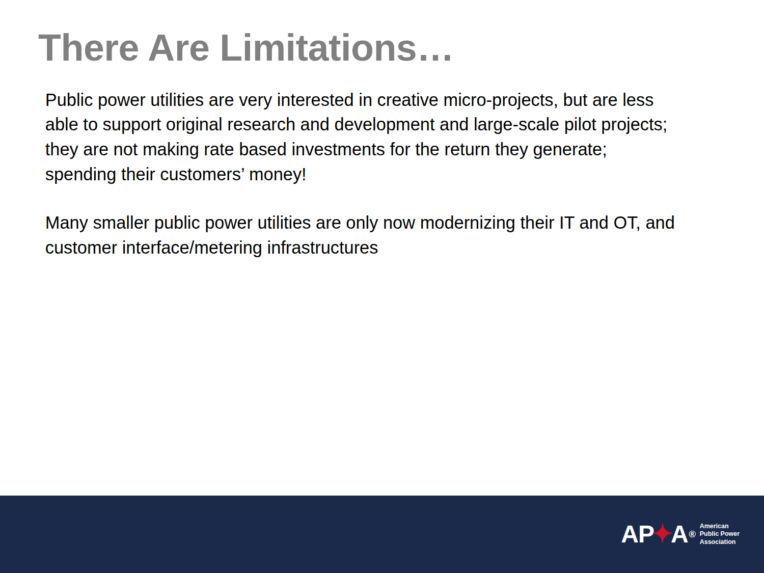There Are Limitations…
Public power utilities are very interested in creative micro-projects, but are less able to support original research and development and large-scale pilot projects; they are not making rate based investments for the return they generate; spending their customers’ money!
Many smaller public power utilities are only now modernizing their IT and OT, and customer interface/metering infrastructures
AP✦A® American
Public Power
Association